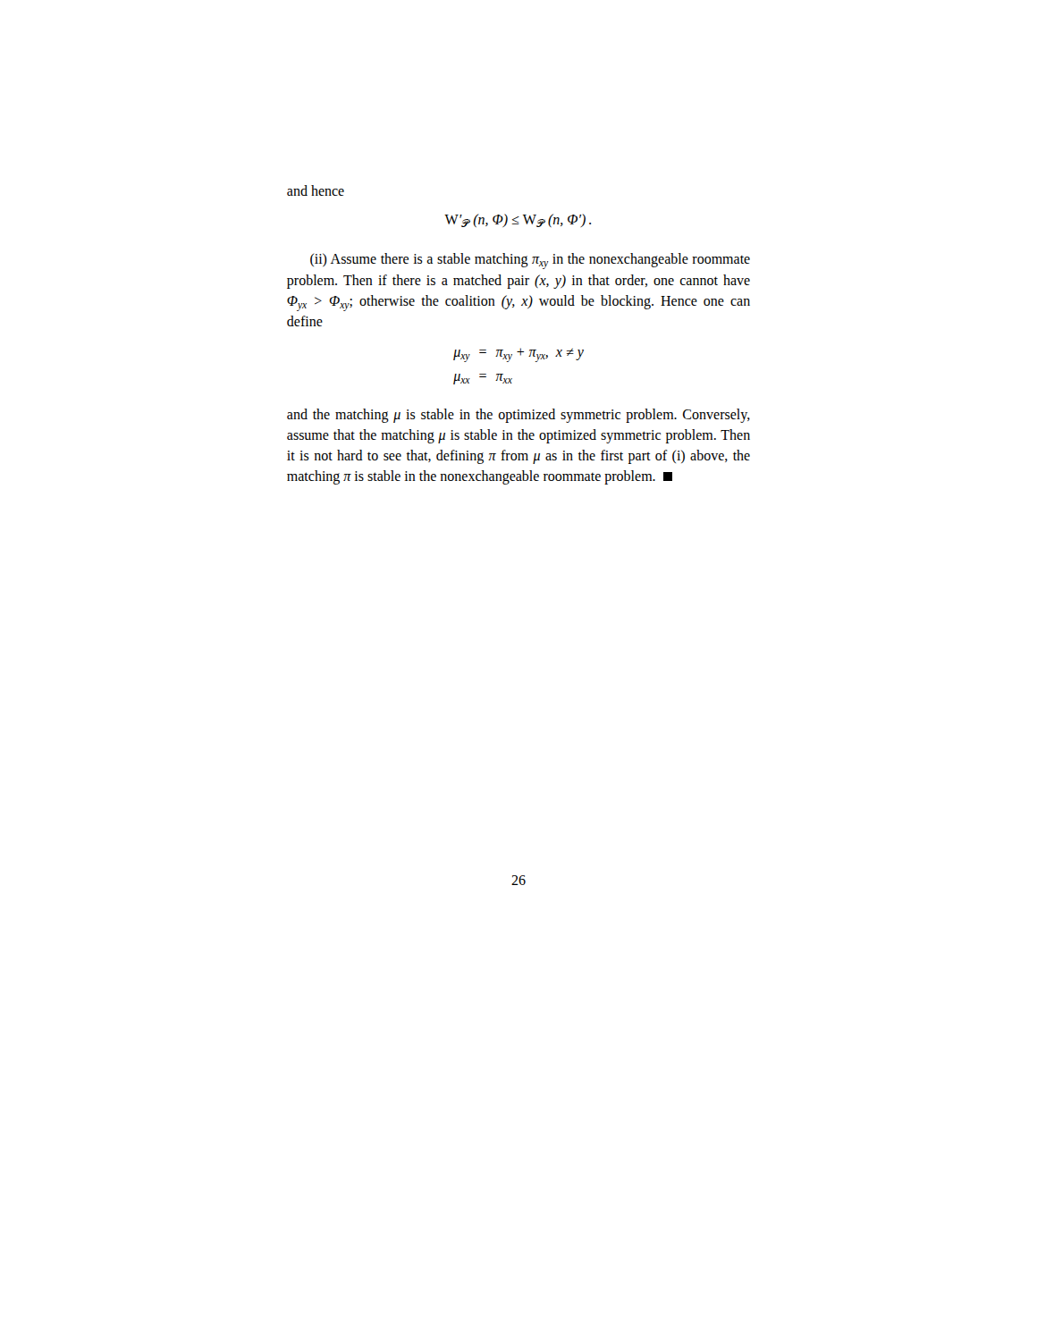and hence
W′𝒫 (n, Φ) ≤ W𝒫 (n, Φ′) .
(ii) Assume there is a stable matching πxy in the nonexchangeable roommate problem. Then if there is a matched pair (x, y) in that order, one cannot have Φyx > Φxy; otherwise the coalition (y, x) would be blocking. Hence one can define
| μ xy | = | π xy + π yx , x ≠ y |
| μ xx | = | π xx |
and the matching μ is stable in the optimized symmetric problem. Conversely, assume that the matching μ is stable in the optimized symmetric problem. Then it is not hard to see that, defining π from μ as in the first part of (i) above, the matching π is stable in the nonexchangeable roommate problem.
26